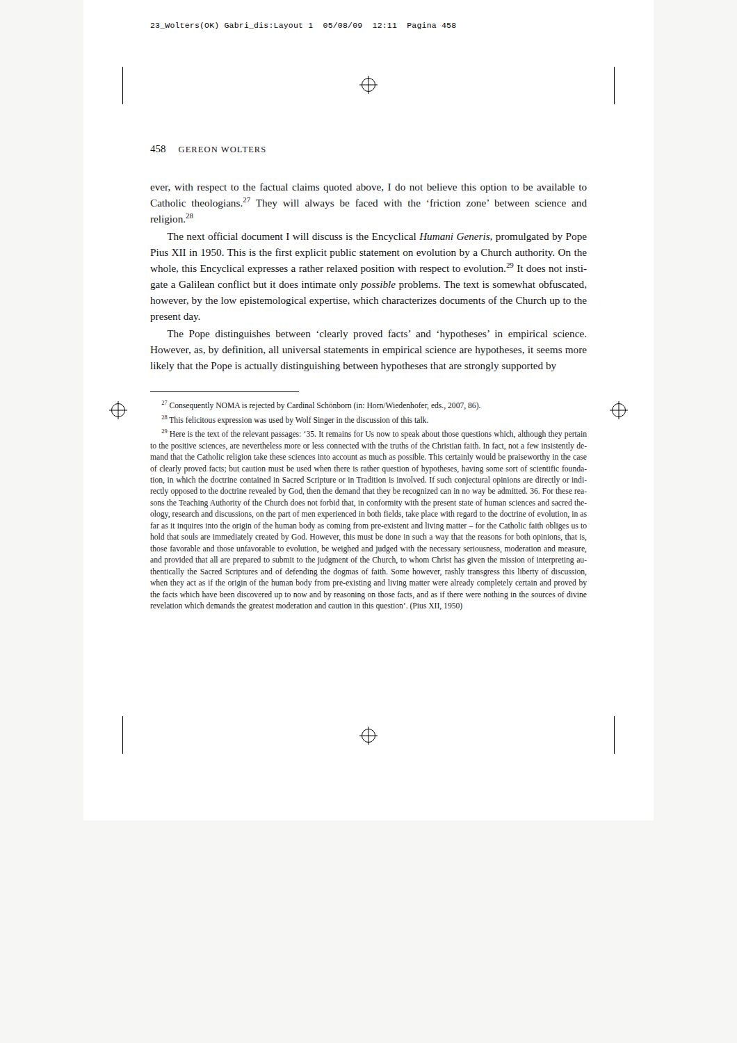23_Wolters(OK) Gabri_dis:Layout 1 05/08/09 12:11 Pagina 458
458 Gereon Wolters
ever, with respect to the factual claims quoted above, I do not believe this option to be available to Catholic theologians.27 They will always be faced with the ‘friction zone’ between science and religion.28
The next official document I will discuss is the Encyclical Humani Generis, promulgated by Pope Pius XII in 1950. This is the first explicit public statement on evolution by a Church authority. On the whole, this Encyclical expresses a rather relaxed position with respect to evolution.29 It does not instigate a Galilean conflict but it does intimate only possible problems. The text is somewhat obfuscated, however, by the low epistemological expertise, which characterizes documents of the Church up to the present day.
The Pope distinguishes between ‘clearly proved facts’ and ‘hypotheses’ in empirical science. However, as, by definition, all universal statements in empirical science are hypotheses, it seems more likely that the Pope is actually distinguishing between hypotheses that are strongly supported by
27 Consequently NOMA is rejected by Cardinal Schönborn (in: Horn/Wiedenhofer, eds., 2007, 86).
28 This felicitous expression was used by Wolf Singer in the discussion of this talk.
29 Here is the text of the relevant passages: ‘35. It remains for Us now to speak about those questions which, although they pertain to the positive sciences, are nevertheless more or less connected with the truths of the Christian faith. In fact, not a few insistently demand that the Catholic religion take these sciences into account as much as possible. This certainly would be praiseworthy in the case of clearly proved facts; but caution must be used when there is rather question of hypotheses, having some sort of scientific foundation, in which the doctrine contained in Sacred Scripture or in Tradition is involved. If such conjectural opinions are directly or indirectly opposed to the doctrine revealed by God, then the demand that they be recognized can in no way be admitted. 36. For these reasons the Teaching Authority of the Church does not forbid that, in conformity with the present state of human sciences and sacred theology, research and discussions, on the part of men experienced in both fields, take place with regard to the doctrine of evolution, in as far as it inquires into the origin of the human body as coming from pre-existent and living matter – for the Catholic faith obliges us to hold that souls are immediately created by God. However, this must be done in such a way that the reasons for both opinions, that is, those favorable and those unfavorable to evolution, be weighed and judged with the necessary seriousness, moderation and measure, and provided that all are prepared to submit to the judgment of the Church, to whom Christ has given the mission of interpreting authentically the Sacred Scriptures and of defending the dogmas of faith. Some however, rashly transgress this liberty of discussion, when they act as if the origin of the human body from pre-existing and living matter were already completely certain and proved by the facts which have been discovered up to now and by reasoning on those facts, and as if there were nothing in the sources of divine revelation which demands the greatest moderation and caution in this question’. (Pius XII, 1950)